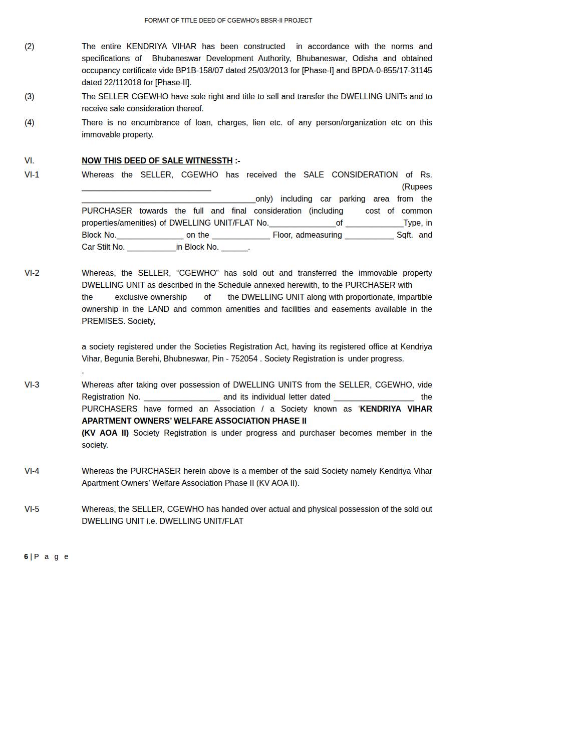FORMAT OF TITLE DEED OF CGEWHO's BBSR-II PROJECT
| (2) | The entire KENDRIYA VIHAR has been constructed in accordance with the norms and specifications of Bhubaneswar Development Authority, Bhubaneswar, Odisha and obtained occupancy certificate vide BP1B-158/07 dated 25/03/2013 for [Phase-I] and BPDA-0-855/17-31145 dated 22/112018 for [Phase-II]. |
| (3) | The SELLER CGEWHO have sole right and title to sell and transfer the DWELLING UNITs and to receive sale consideration thereof. |
| (4) | There is no encumbrance of loan, charges, lien etc. of any person/organization etc on this immovable property. |
| VI. | NOW THIS DEED OF SALE WITNESSTH :- |
| VI-1 | Whereas the SELLER, CGEWHO has received the SALE CONSIDERATION of Rs. _____________________________ (Rupees _______________________________________ only) including car parking area from the PURCHASER towards the full and final consideration (including cost of common properties/amenities) of DWELLING UNIT/FLAT No. _______________ of _____________ Type, in Block No. _______________ on the _____________ Floor, admeasuring ___________ Sqft. and Car Stilt No. ___________ in Block No. ______ . |
| VI-2 | Whereas, the SELLER, “CGEWHO” has sold out and transferred the immovable property DWELLING UNIT as described in the Schedule annexed herewith, to the PURCHASER with the exclusive ownership of the DWELLING UNIT along with proportionate, impartible ownership in the LAND and common amenities and facilities and easements available in the PREMISES. Society, |
| | a society registered under the Societies Registration Act, having its registered office at Kendriya Vihar, Begunia Berehi, Bhubneswar, Pin - 752054 . Society Registration is under progress. . |
| VI-3 | Whereas after taking over possession of DWELLING UNITS from the SELLER, CGEWHO, vide Registration No. _________________ and its individual letter dated __________________ the PURCHASERS have formed an Association / a Society known as ‘ KENDRIYA VIHAR APARTMENT OWNERS’ WELFARE ASSOCIATION PHASE II (KV AOA II) Society Registration is under progress and purchaser becomes member in the society. |
| VI-4 | Whereas the PURCHASER herein above is a member of the said Society namely Kendriya Vihar Apartment Owners’ Welfare Association Phase II (KV AOA II). |
| VI-5 | Whereas, the SELLER, CGEWHO has handed over actual and physical possession of the sold out DWELLING UNIT i.e. DWELLING UNIT/FLAT |
6 | P a g e